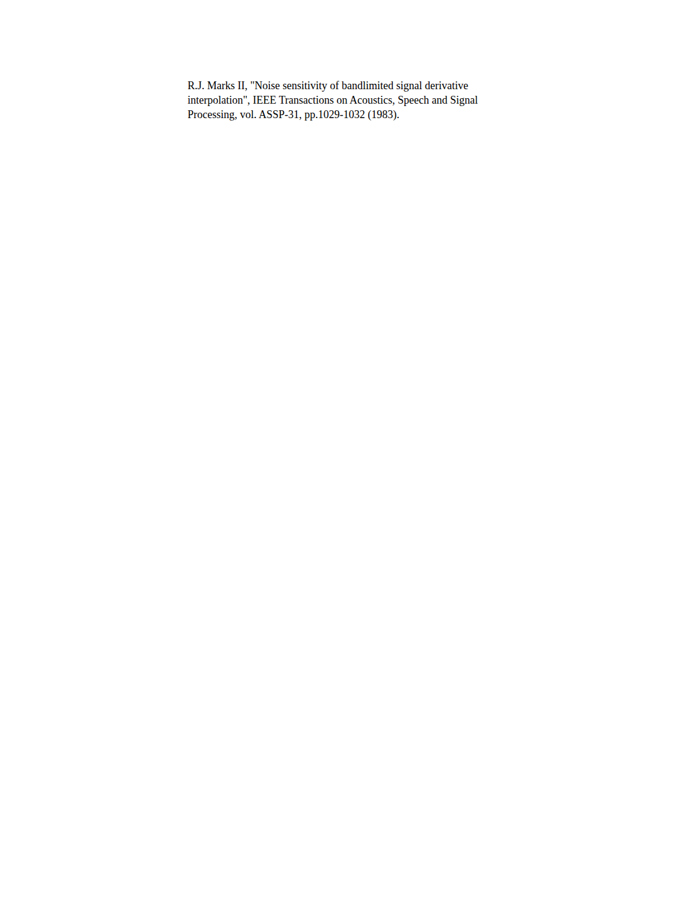R.J. Marks II, "Noise sensitivity of bandlimited signal derivative interpolation", IEEE Transactions on Acoustics, Speech and Signal Processing, vol. ASSP-31, pp.1029-1032 (1983).